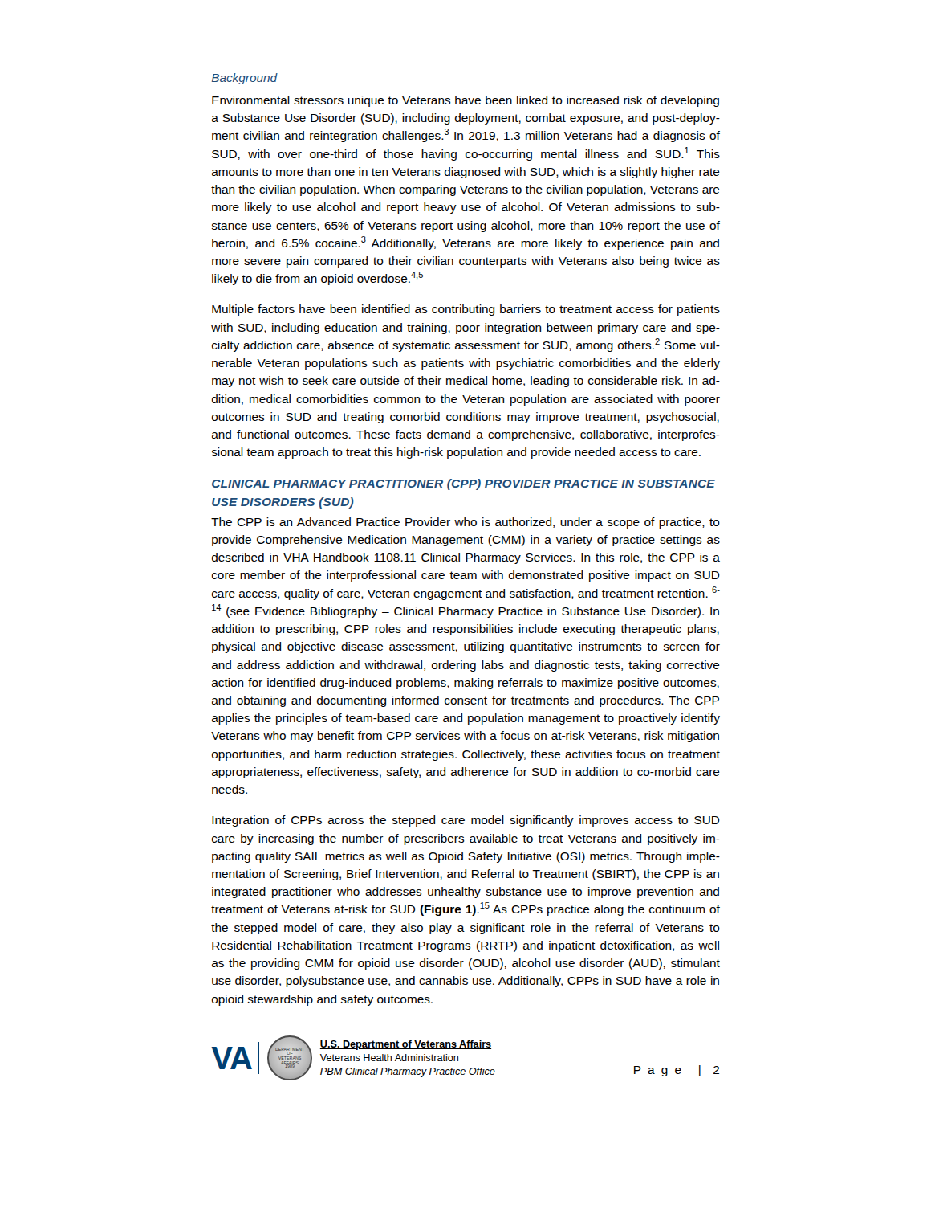Background
Environmental stressors unique to Veterans have been linked to increased risk of developing a Substance Use Disorder (SUD), including deployment, combat exposure, and post-deployment civilian and reintegration challenges.3 In 2019, 1.3 million Veterans had a diagnosis of SUD, with over one-third of those having co-occurring mental illness and SUD.1 This amounts to more than one in ten Veterans diagnosed with SUD, which is a slightly higher rate than the civilian population. When comparing Veterans to the civilian population, Veterans are more likely to use alcohol and report heavy use of alcohol. Of Veteran admissions to substance use centers, 65% of Veterans report using alcohol, more than 10% report the use of heroin, and 6.5% cocaine.3 Additionally, Veterans are more likely to experience pain and more severe pain compared to their civilian counterparts with Veterans also being twice as likely to die from an opioid overdose.4,5
Multiple factors have been identified as contributing barriers to treatment access for patients with SUD, including education and training, poor integration between primary care and specialty addiction care, absence of systematic assessment for SUD, among others.2 Some vulnerable Veteran populations such as patients with psychiatric comorbidities and the elderly may not wish to seek care outside of their medical home, leading to considerable risk. In addition, medical comorbidities common to the Veteran population are associated with poorer outcomes in SUD and treating comorbid conditions may improve treatment, psychosocial, and functional outcomes. These facts demand a comprehensive, collaborative, interprofessional team approach to treat this high-risk population and provide needed access to care.
CLINICAL PHARMACY PRACTITIONER (CPP) PROVIDER PRACTICE IN SUBSTANCE USE DISORDERS (SUD)
The CPP is an Advanced Practice Provider who is authorized, under a scope of practice, to provide Comprehensive Medication Management (CMM) in a variety of practice settings as described in VHA Handbook 1108.11 Clinical Pharmacy Services. In this role, the CPP is a core member of the interprofessional care team with demonstrated positive impact on SUD care access, quality of care, Veteran engagement and satisfaction, and treatment retention. 6-14 (see Evidence Bibliography – Clinical Pharmacy Practice in Substance Use Disorder). In addition to prescribing, CPP roles and responsibilities include executing therapeutic plans, physical and objective disease assessment, utilizing quantitative instruments to screen for and address addiction and withdrawal, ordering labs and diagnostic tests, taking corrective action for identified drug-induced problems, making referrals to maximize positive outcomes, and obtaining and documenting informed consent for treatments and procedures. The CPP applies the principles of team-based care and population management to proactively identify Veterans who may benefit from CPP services with a focus on at-risk Veterans, risk mitigation opportunities, and harm reduction strategies. Collectively, these activities focus on treatment appropriateness, effectiveness, safety, and adherence for SUD in addition to co-morbid care needs.
Integration of CPPs across the stepped care model significantly improves access to SUD care by increasing the number of prescribers available to treat Veterans and positively impacting quality SAIL metrics as well as Opioid Safety Initiative (OSI) metrics. Through implementation of Screening, Brief Intervention, and Referral to Treatment (SBIRT), the CPP is an integrated practitioner who addresses unhealthy substance use to improve prevention and treatment of Veterans at-risk for SUD (Figure 1).15 As CPPs practice along the continuum of the stepped model of care, they also play a significant role in the referral of Veterans to Residential Rehabilitation Treatment Programs (RRTP) and inpatient detoxification, as well as the providing CMM for opioid use disorder (OUD), alcohol use disorder (AUD), stimulant use disorder, polysubstance use, and cannabis use. Additionally, CPPs in SUD have a role in opioid stewardship and safety outcomes.
VA
DEPARTMENT
OF
VETERANS
AFFAIRS
1989
U.S. Department of Veterans Affairs
Veterans Health Administration
PBM Clinical Pharmacy Practice Office
P a g e | 2